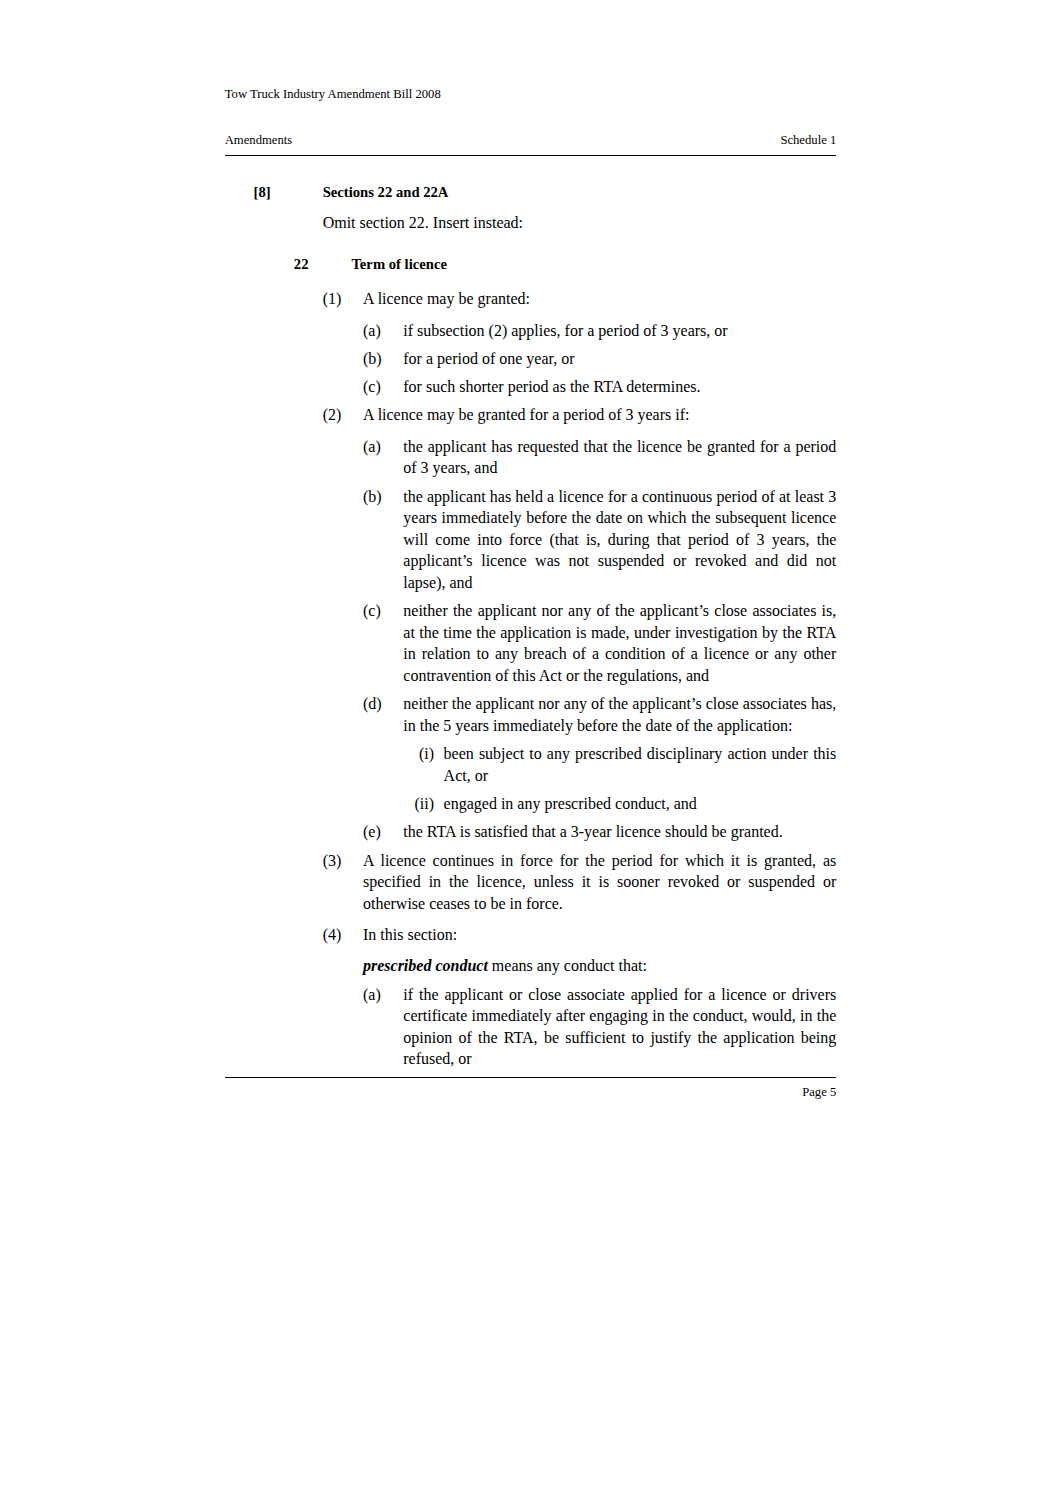Tow Truck Industry Amendment Bill 2008
Amendments Schedule 1
[8] Sections 22 and 22A
Omit section 22. Insert instead:
22 Term of licence
(1) A licence may be granted:
(a) if subsection (2) applies, for a period of 3 years, or
(b) for a period of one year, or
(c) for such shorter period as the RTA determines.
(2) A licence may be granted for a period of 3 years if:
(a) the applicant has requested that the licence be granted for a period of 3 years, and
(b) the applicant has held a licence for a continuous period of at least 3 years immediately before the date on which the subsequent licence will come into force (that is, during that period of 3 years, the applicant’s licence was not suspended or revoked and did not lapse), and
(c) neither the applicant nor any of the applicant’s close associates is, at the time the application is made, under investigation by the RTA in relation to any breach of a condition of a licence or any other contravention of this Act or the regulations, and
(d) neither the applicant nor any of the applicant’s close associates has, in the 5 years immediately before the date of the application:
(i) been subject to any prescribed disciplinary action under this Act, or
(ii) engaged in any prescribed conduct, and
(e) the RTA is satisfied that a 3-year licence should be granted.
(3) A licence continues in force for the period for which it is granted, as specified in the licence, unless it is sooner revoked or suspended or otherwise ceases to be in force.
(4) In this section:
prescribed conduct means any conduct that:
(a) if the applicant or close associate applied for a licence or drivers certificate immediately after engaging in the conduct, would, in the opinion of the RTA, be sufficient to justify the application being refused, or
Page 5